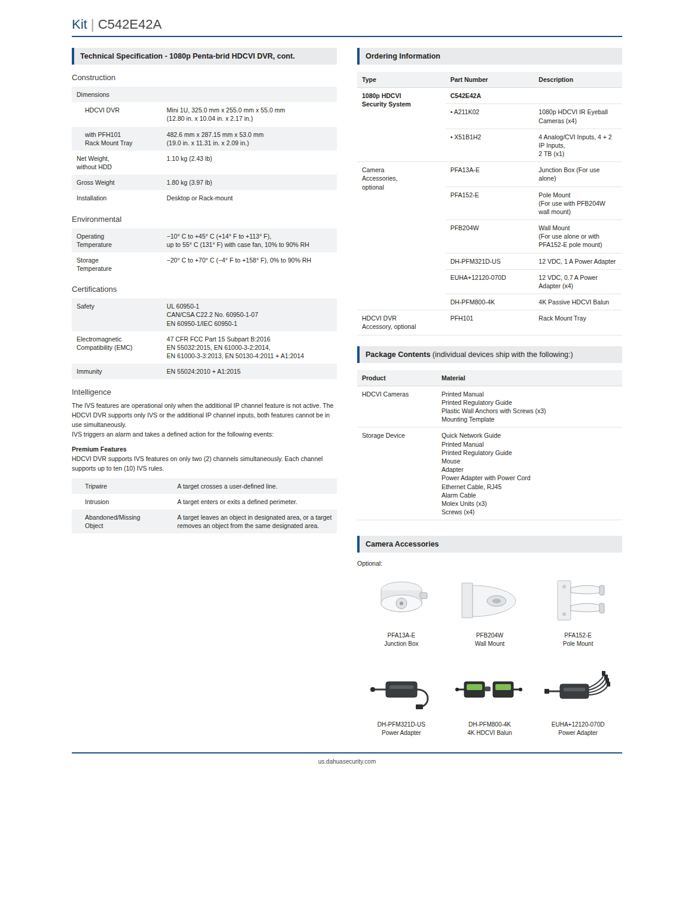Kit | C542E42A
Technical Specification - 1080p Penta-brid HDCVI DVR, cont.
Construction
| Dimensions | |
| HDCVI DVR | Mini 1U, 325.0 mm x 255.0 mm x 55.0 mm (12.80 in. x 10.04 in. x 2.17 in.) |
| with PFH101 Rack Mount Tray | 482.6 mm x 287.15 mm x 53.0 mm (19.0 in. x 11.31 in. x 2.09 in.) |
| Net Weight, without HDD | 1.10 kg (2.43 lb) |
| Gross Weight | 1.80 kg (3.97 lb) |
| Installation | Desktop or Rack-mount |
Environmental
| Operating Temperature | −10° C to +45° C (+14° F to +113° F), up to 55° C (131° F) with case fan, 10% to 90% RH |
| Storage Temperature | −20° C to +70° C (−4° F to +158° F), 0% to 90% RH |
Certifications
| Safety | UL 60950-1 CAN/CSA C22.2 No. 60950-1-07 EN 60950-1/IEC 60950-1 |
| Electromagnetic Compatibility (EMC) | 47 CFR FCC Part 15 Subpart B:2016 EN 55032:2015, EN 61000-3-2:2014, EN 61000-3-3:2013, EN 50130-4:2011 + A1:2014 |
| Immunity | EN 55024:2010 + A1:2015 |
Intelligence
The IVS features are operational only when the additional IP channel feature is not active. The HDCVI DVR supports only IVS or the additional IP channel inputs, both features cannot be in use simultaneously.
IVS triggers an alarm and takes a defined action for the following events:
Premium Features HDCVI DVR supports IVS features on only two (2) channels simultaneously. Each channel supports up to ten (10) IVS rules.
| Tripwire | A target crosses a user-defined line. |
| Intrusion | A target enters or exits a defined perimeter. |
| Abandoned/Missing Object | A target leaves an object in designated area, or a target removes an object from the same designated area. |
Ordering Information
| Type | Part Number | Description |
| --- | --- | --- |
| 1080p HDCVI Security System | C542E42A |
| • A211K02 | 1080p HDCVI IR Eyeball Cameras (x4) |
| • X51B1H2 | 4 Analog/CVI Inputs, 4 + 2 IP Inputs, 2 TB (x1) |
| Camera Accessories, optional | PFA13A-E | Junction Box (For use alone) |
| PFA152-E | Pole Mount (For use with PFB204W wall mount) |
| PFB204W | Wall Mount (For use alone or with PFA152-E pole mount) |
| DH-PFM321D-US | 12 VDC, 1 A Power Adapter |
| EUHA+12120-070D | 12 VDC, 0.7 A Power Adapter (x4) |
| DH-PFM800-4K | 4K Passive HDCVI Balun |
| HDCVI DVR Accessory, optional | PFH101 | Rack Mount Tray |
Package Contents (individual devices ship with the following:)
| Product | Material |
| --- | --- |
| HDCVI Cameras | Printed Manual Printed Regulatory Guide Plastic Wall Anchors with Screws (x3) Mounting Template |
| Storage Device | Quick Network Guide Printed Manual Printed Regulatory Guide Mouse Adapter Power Adapter with Power Cord Ethernet Cable, RJ45 Alarm Cable Molex Units (x3) Screws (x4) |
Camera Accessories
Optional:
PFA13A-E
Junction Box
PFB204W
Wall Mount
PFA152-E
Pole Mount
DH-PFM321D-US
Power Adapter
DH-PFM800-4K
4K HDCVI Balun
EUHA+12120-070D
Power Adapter
us.dahuasecurity.com